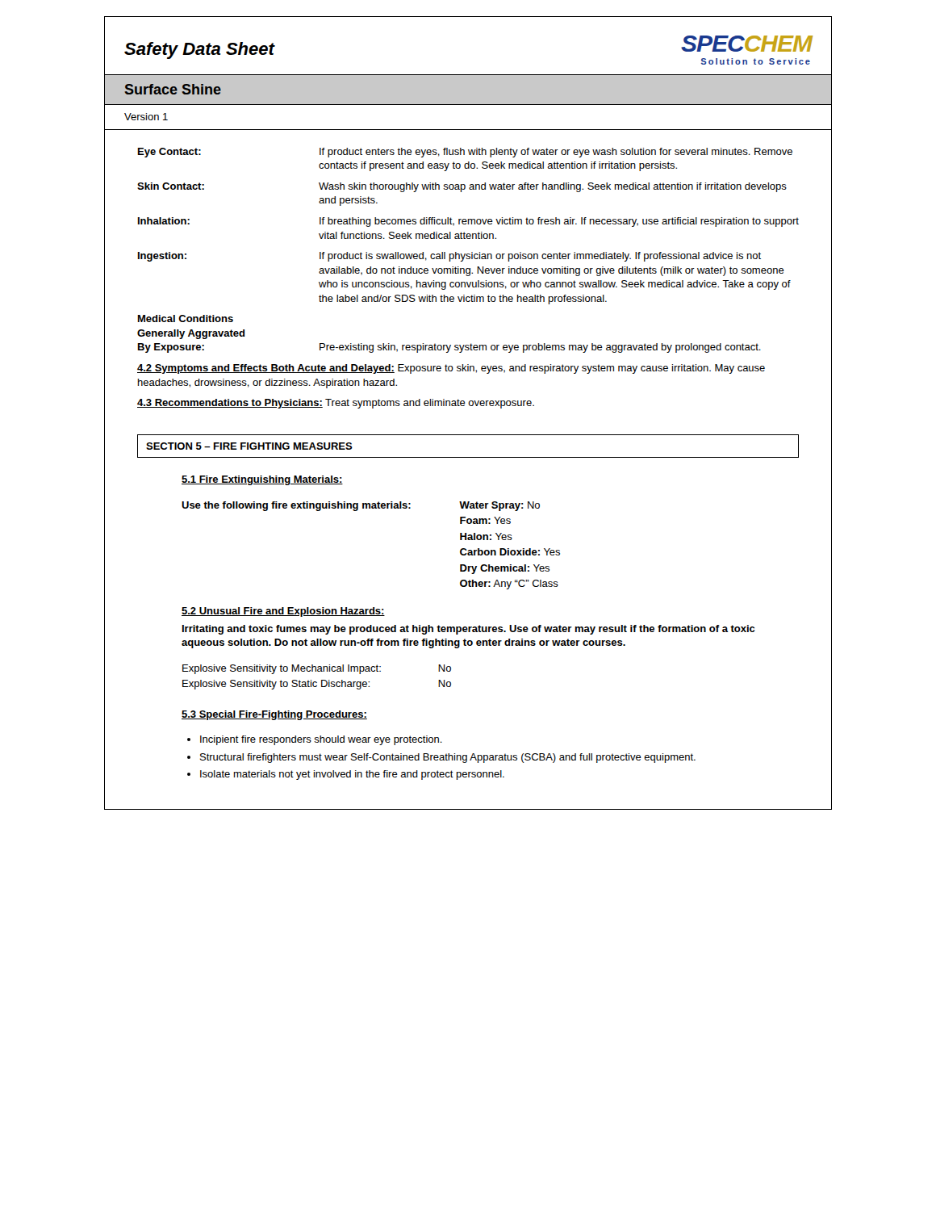Safety Data Sheet
SPEC CHEM
Solution to Service
Surface Shine
Version 1
| Eye Contact: | If product enters the eyes, flush with plenty of water or eye wash solution for several minutes. Remove contacts if present and easy to do. Seek medical attention if irritation persists. |
| Skin Contact: | Wash skin thoroughly with soap and water after handling. Seek medical attention if irritation develops and persists. |
| Inhalation: | If breathing becomes difficult, remove victim to fresh air. If necessary, use artificial respiration to support vital functions. Seek medical attention. |
| Ingestion: | If product is swallowed, call physician or poison center immediately. If professional advice is not available, do not induce vomiting. Never induce vomiting or give dilutents (milk or water) to someone who is unconscious, having convulsions, or who cannot swallow. Seek medical advice. Take a copy of the label and/or SDS with the victim to the health professional. |
| Medical Conditions Generally Aggravated By Exposure: | Pre-existing skin, respiratory system or eye problems may be aggravated by prolonged contact. |
| 4.2 Symptoms and Effects Both Acute and Delayed: Exposure to skin, eyes, and respiratory system may cause irritation. May cause headaches, drowsiness, or dizziness. Aspiration hazard. |
| 4.3 Recommendations to Physicians: Treat symptoms and eliminate overexposure. |
SECTION 5 – FIRE FIGHTING MEASURES
5.1 Fire Extinguishing Materials:
| Use the following fire extinguishing materials: | Water Spray: No |
| | Foam: Yes |
| | Halon: Yes |
| | Carbon Dioxide: Yes |
| | Dry Chemical: Yes |
| | Other: Any “C” Class |
5.2 Unusual Fire and Explosion Hazards:
Irritating and toxic fumes may be produced at high temperatures. Use of water may result if the formation of a toxic aqueous solution. Do not allow run-off from fire fighting to enter drains or water courses.
| Explosive Sensitivity to Mechanical Impact: | No |
| Explosive Sensitivity to Static Discharge: | No |
5.3 Special Fire-Fighting Procedures:
Incipient fire responders should wear eye protection.
Structural firefighters must wear Self-Contained Breathing Apparatus (SCBA) and full protective equipment.
Isolate materials not yet involved in the fire and protect personnel.